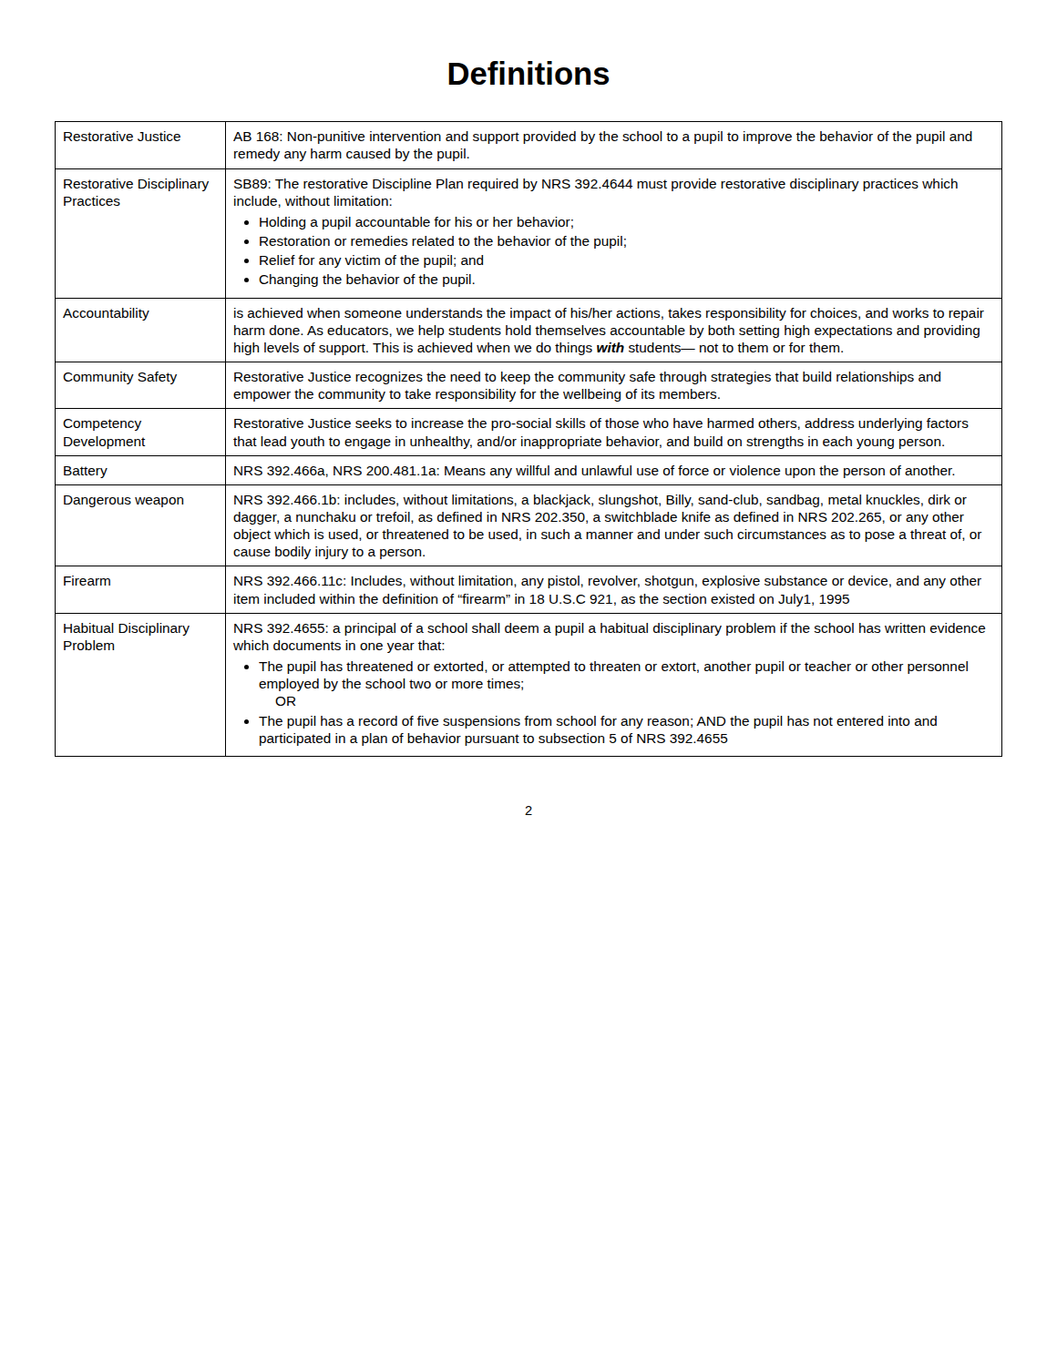Definitions
| Restorative Justice | AB 168: Non-punitive intervention and support provided by the school to a pupil to improve the behavior of the pupil and remedy any harm caused by the pupil. |
| Restorative Disciplinary Practices | SB89: The restorative Discipline Plan required by NRS 392.4644 must provide restorative disciplinary practices which include, without limitation: Holding a pupil accountable for his or her behavior; Restoration or remedies related to the behavior of the pupil; Relief for any victim of the pupil; and Changing the behavior of the pupil. |
| Accountability | is achieved when someone understands the impact of his/her actions, takes responsibility for choices, and works to repair harm done. As educators, we help students hold themselves accountable by both setting high expectations and providing high levels of support. This is achieved when we do things with students— not to them or for them. |
| Community Safety | Restorative Justice recognizes the need to keep the community safe through strategies that build relationships and empower the community to take responsibility for the wellbeing of its members. |
| Competency Development | Restorative Justice seeks to increase the pro-social skills of those who have harmed others, address underlying factors that lead youth to engage in unhealthy, and/or inappropriate behavior, and build on strengths in each young person. |
| Battery | NRS 392.466a, NRS 200.481.1a: Means any willful and unlawful use of force or violence upon the person of another. |
| Dangerous weapon | NRS 392.466.1b: includes, without limitations, a blackjack, slungshot, Billy, sand-club, sandbag, metal knuckles, dirk or dagger, a nunchaku or trefoil, as defined in NRS 202.350, a switchblade knife as defined in NRS 202.265, or any other object which is used, or threatened to be used, in such a manner and under such circumstances as to pose a threat of, or cause bodily injury to a person. |
| Firearm | NRS 392.466.11c: Includes, without limitation, any pistol, revolver, shotgun, explosive substance or device, and any other item included within the definition of “firearm” in 18 U.S.C 921, as the section existed on July1, 1995 |
| Habitual Disciplinary Problem | NRS 392.4655: a principal of a school shall deem a pupil a habitual disciplinary problem if the school has written evidence which documents in one year that: The pupil has threatened or extorted, or attempted to threaten or extort, another pupil or teacher or other personnel employed by the school two or more times; OR The pupil has a record of five suspensions from school for any reason; AND the pupil has not entered into and participated in a plan of behavior pursuant to subsection 5 of NRS 392.4655 |
2